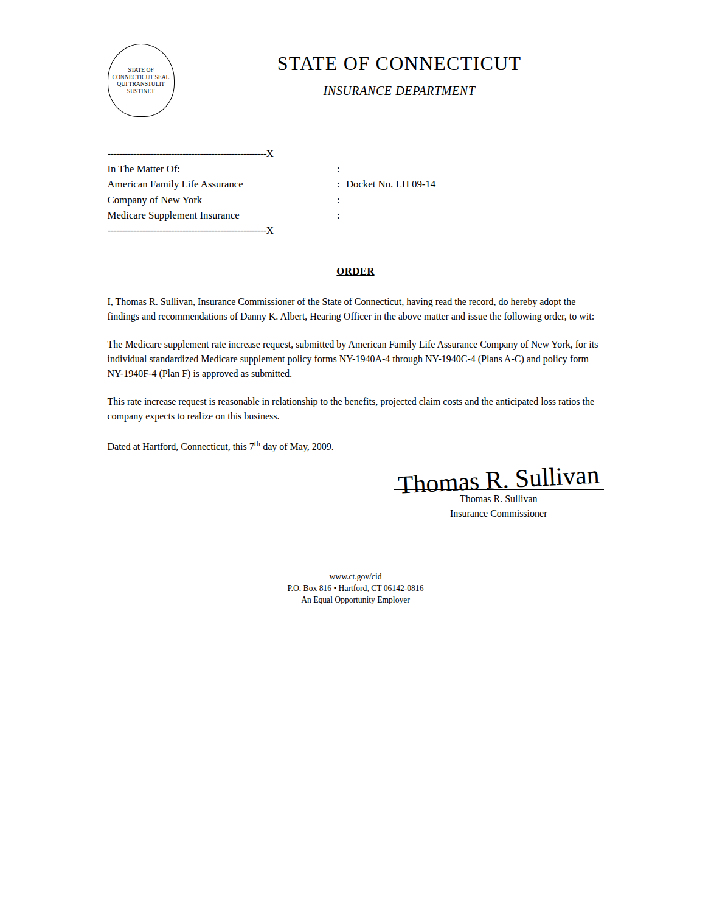STATE OF CONNECTICUT SEAL
QUI TRANSTULIT SUSTINET
STATE OF CONNECTICUT
INSURANCE DEPARTMENT
-------------------------------------------------------X
| In The Matter Of: | : | |
| American Family Life Assurance | : | Docket No. LH 09-14 |
| Company of New York | : | |
| Medicare Supplement Insurance | : | |
-------------------------------------------------------X
ORDER
I, Thomas R. Sullivan, Insurance Commissioner of the State of Connecticut, having read the record, do hereby adopt the findings and recommendations of Danny K. Albert, Hearing Officer in the above matter and issue the following order, to wit:
The Medicare supplement rate increase request, submitted by American Family Life Assurance Company of New York, for its individual standardized Medicare supplement policy forms NY-1940A-4 through NY-1940C-4 (Plans A-C) and policy form NY-1940F-4 (Plan F) is approved as submitted.
This rate increase request is reasonable in relationship to the benefits, projected claim costs and the anticipated loss ratios the company expects to realize on this business.
Dated at Hartford, Connecticut, this 7th day of May, 2009.
Thomas R. Sullivan
Thomas R. Sullivan Insurance Commissioner
www.ct.gov/cid
P.O. Box 816 • Hartford, CT 06142-0816
An Equal Opportunity Employer